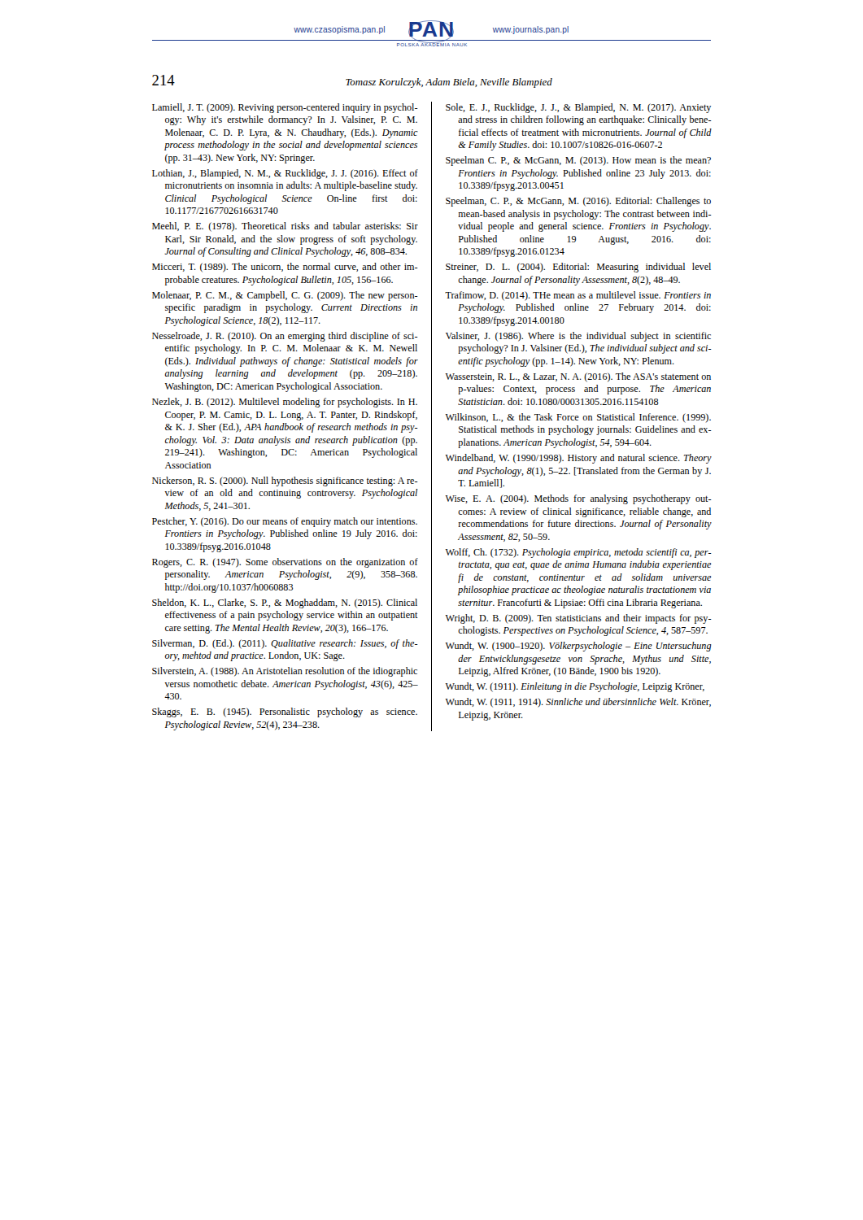www.czasopisma.pan.pl www.journals.pan.pl
PAN
POLSKA AKADEMIA NAUK
214
Tomasz Korulczyk, Adam Biela, Neville Blampied
Lamiell, J. T. (2009). Reviving person-centered inquiry in psychology: Why it's erstwhile dormancy? In J. Valsiner, P. C. M. Molenaar, C. D. P. Lyra, & N. Chaudhary, (Eds.). Dynamic process methodology in the social and developmental sciences (pp. 31–43). New York, NY: Springer.
Lothian, J., Blampied, N. M., & Rucklidge, J. J. (2016). Effect of micronutrients on insomnia in adults: A multiple-baseline study. Clinical Psychological Science On-line first doi: 10.1177/2167702616631740
Meehl, P. E. (1978). Theoretical risks and tabular asterisks: Sir Karl, Sir Ronald, and the slow progress of soft psychology. Journal of Consulting and Clinical Psychology, 46, 808–834.
Micceri, T. (1989). The unicorn, the normal curve, and other improbable creatures. Psychological Bulletin, 105, 156–166.
Molenaar, P. C. M., & Campbell, C. G. (2009). The new person-specific paradigm in psychology. Current Directions in Psychological Science, 18(2), 112–117.
Nesselroade, J. R. (2010). On an emerging third discipline of scientific psychology. In P. C. M. Molenaar & K. M. Newell (Eds.). Individual pathways of change: Statistical models for analysing learning and development (pp. 209–218). Washington, DC: American Psychological Association.
Nezlek, J. B. (2012). Multilevel modeling for psychologists. In H. Cooper, P. M. Camic, D. L. Long, A. T. Panter, D. Rindskopf, & K. J. Sher (Ed.), APA handbook of research methods in psychology. Vol. 3: Data analysis and research publication (pp. 219–241). Washington, DC: American Psychological Association
Nickerson, R. S. (2000). Null hypothesis significance testing: A review of an old and continuing controversy. Psychological Methods, 5, 241–301.
Pestcher, Y. (2016). Do our means of enquiry match our intentions. Frontiers in Psychology. Published online 19 July 2016. doi: 10.3389/fpsyg.2016.01048
Rogers, C. R. (1947). Some observations on the organization of personality. American Psychologist, 2(9), 358–368. http://doi.org/10.1037/h0060883
Sheldon, K. L., Clarke, S. P., & Moghaddam, N. (2015). Clinical effectiveness of a pain psychology service within an outpatient care setting. The Mental Health Review, 20(3), 166–176.
Silverman, D. (Ed.). (2011). Qualitative research: Issues, of theory, mehtod and practice. London, UK: Sage.
Silverstein, A. (1988). An Aristotelian resolution of the idiographic versus nomothetic debate. American Psychologist, 43(6), 425–430.
Skaggs, E. B. (1945). Personalistic psychology as science. Psychological Review, 52(4), 234–238.
Sole, E. J., Rucklidge, J. J., & Blampied, N. M. (2017). Anxiety and stress in children following an earthquake: Clinically beneficial effects of treatment with micronutrients. Journal of Child & Family Studies. doi: 10.1007/s10826-016-0607-2
Speelman C. P., & McGann, M. (2013). How mean is the mean? Frontiers in Psychology. Published online 23 July 2013. doi: 10.3389/fpsyg.2013.00451
Speelman, C. P., & McGann, M. (2016). Editorial: Challenges to mean-based analysis in psychology: The contrast between individual people and general science. Frontiers in Psychology. Published online 19 August, 2016. doi: 10.3389/fpsyg.2016.01234
Streiner, D. L. (2004). Editorial: Measuring individual level change. Journal of Personality Assessment, 8(2), 48–49.
Trafimow, D. (2014). THe mean as a multilevel issue. Frontiers in Psychology. Published online 27 February 2014. doi: 10.3389/fpsyg.2014.00180
Valsiner, J. (1986). Where is the individual subject in scientific psychology? In J. Valsiner (Ed.), The individual subject and scientific psychology (pp. 1–14). New York, NY: Plenum.
Wasserstein, R. L., & Lazar, N. A. (2016). The ASA's statement on p-values: Context, process and purpose. The American Statistician. doi: 10.1080/00031305.2016.1154108
Wilkinson, L., & the Task Force on Statistical Inference. (1999). Statistical methods in psychology journals: Guidelines and explanations. American Psychologist, 54, 594–604.
Windelband, W. (1990/1998). History and natural science. Theory and Psychology, 8(1), 5–22. [Translated from the German by J. T. Lamiell].
Wise, E. A. (2004). Methods for analysing psychotherapy outcomes: A review of clinical significance, reliable change, and recommendations for future directions. Journal of Personality Assessment, 82, 50–59.
Wolff, Ch. (1732). Psychologia empirica, metoda scientifi ca, pertractata, qua eat, quae de anima Humana indubia experientiae fi de constant, continentur et ad solidam universae philosophiae practicae ac theologiae naturalis tractationem via sternitur. Francofurti & Lipsiae: Offi cina Libraria Regeriana.
Wright, D. B. (2009). Ten statisticians and their impacts for psychologists. Perspectives on Psychological Science, 4, 587–597.
Wundt, W. (1900–1920). Völkerpsychologie – Eine Untersuchung der Entwicklungsgesetze von Sprache, Mythus und Sitte, Leipzig, Alfred Kröner, (10 Bände, 1900 bis 1920).
Wundt, W. (1911). Einleitung in die Psychologie, Leipzig Kröner,
Wundt, W. (1911, 1914). Sinnliche und übersinnliche Welt. Kröner, Leipzig, Kröner.